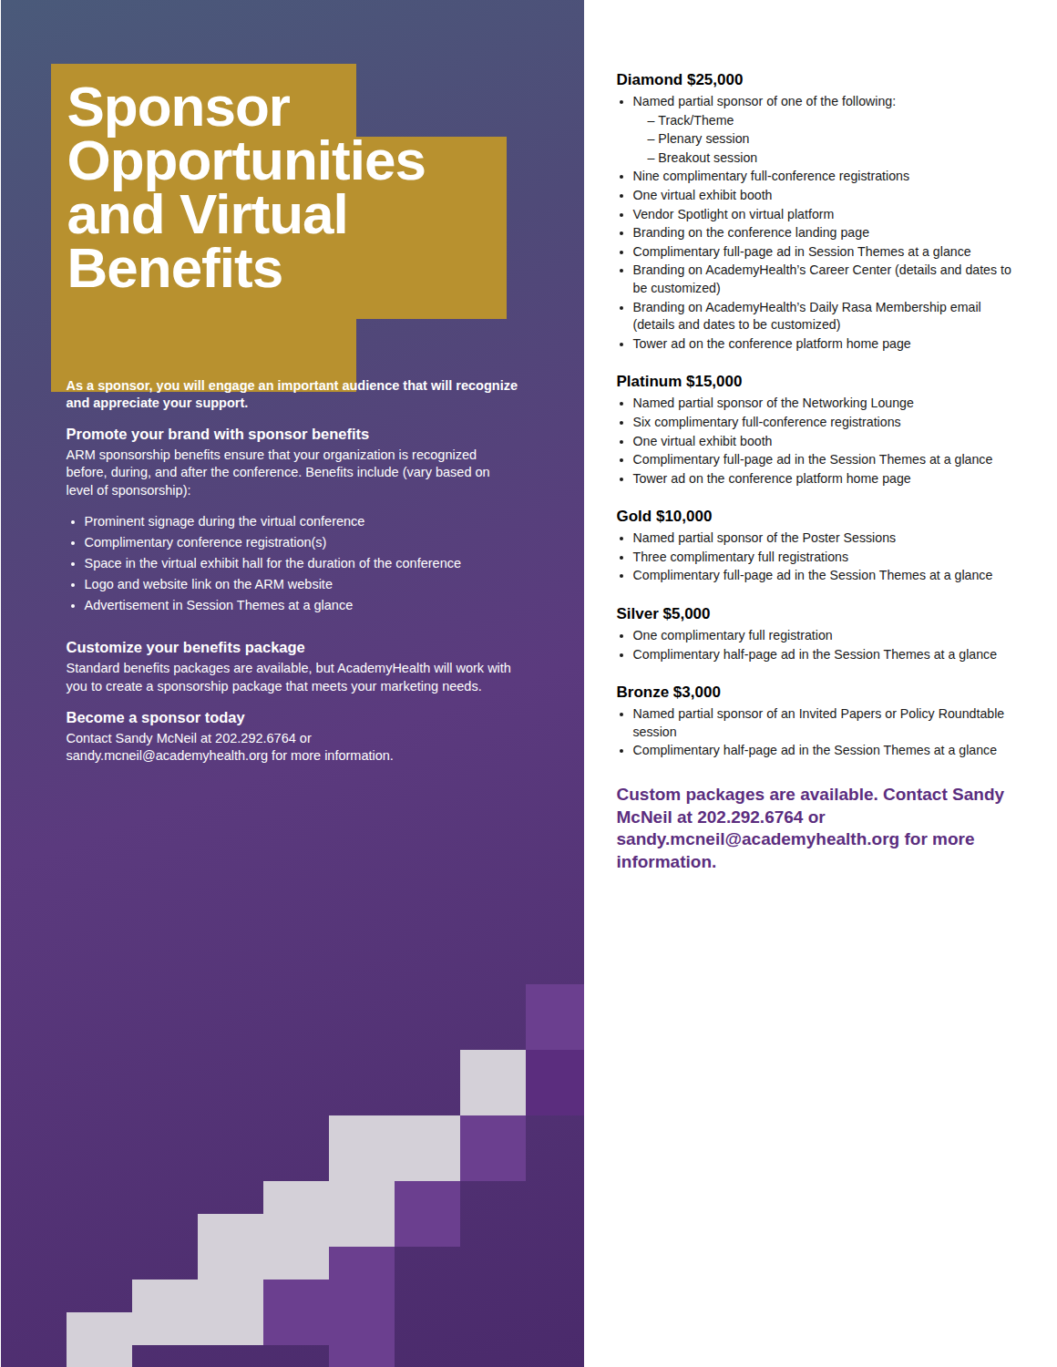Sponsor
Opportunities
and Virtual
Benefits
As a sponsor, you will engage an important audience that will recognize and appreciate your support.
Promote your brand with sponsor benefits
ARM sponsorship benefits ensure that your organization is recognized before, during, and after the conference. Benefits include (vary based on level of sponsorship):
Prominent signage during the virtual conference
Complimentary conference registration(s)
Space in the virtual exhibit hall for the duration of the conference
Logo and website link on the ARM website
Advertisement in Session Themes at a glance
Customize your benefits package
Standard benefits packages are available, but AcademyHealth will work with you to create a sponsorship package that meets your marketing needs.
Become a sponsor today
Contact Sandy McNeil at 202.292.6764 or
sandy.mcneil@academyhealth.org for more information.
Diamond $25,000
Named partial sponsor of one of the following:
Track/Theme
Plenary session
Breakout session
Nine complimentary full-conference registrations
One virtual exhibit booth
Vendor Spotlight on virtual platform
Branding on the conference landing page
Complimentary full-page ad in Session Themes at a glance
Branding on AcademyHealth’s Career Center (details and dates to be customized)
Branding on AcademyHealth’s Daily Rasa Membership email (details and dates to be customized)
Tower ad on the conference platform home page
Platinum $15,000
Named partial sponsor of the Networking Lounge
Six complimentary full-conference registrations
One virtual exhibit booth
Complimentary full-page ad in the Session Themes at a glance
Tower ad on the conference platform home page
Gold $10,000
Named partial sponsor of the Poster Sessions
Three complimentary full registrations
Complimentary full-page ad in the Session Themes at a glance
Silver $5,000
One complimentary full registration
Complimentary half-page ad in the Session Themes at a glance
Bronze $3,000
Named partial sponsor of an Invited Papers or Policy Roundtable session
Complimentary half-page ad in the Session Themes at a glance
Custom packages are available. Contact Sandy McNeil at 202.292.6764 or sandy.mcneil@academyhealth.org for more information.